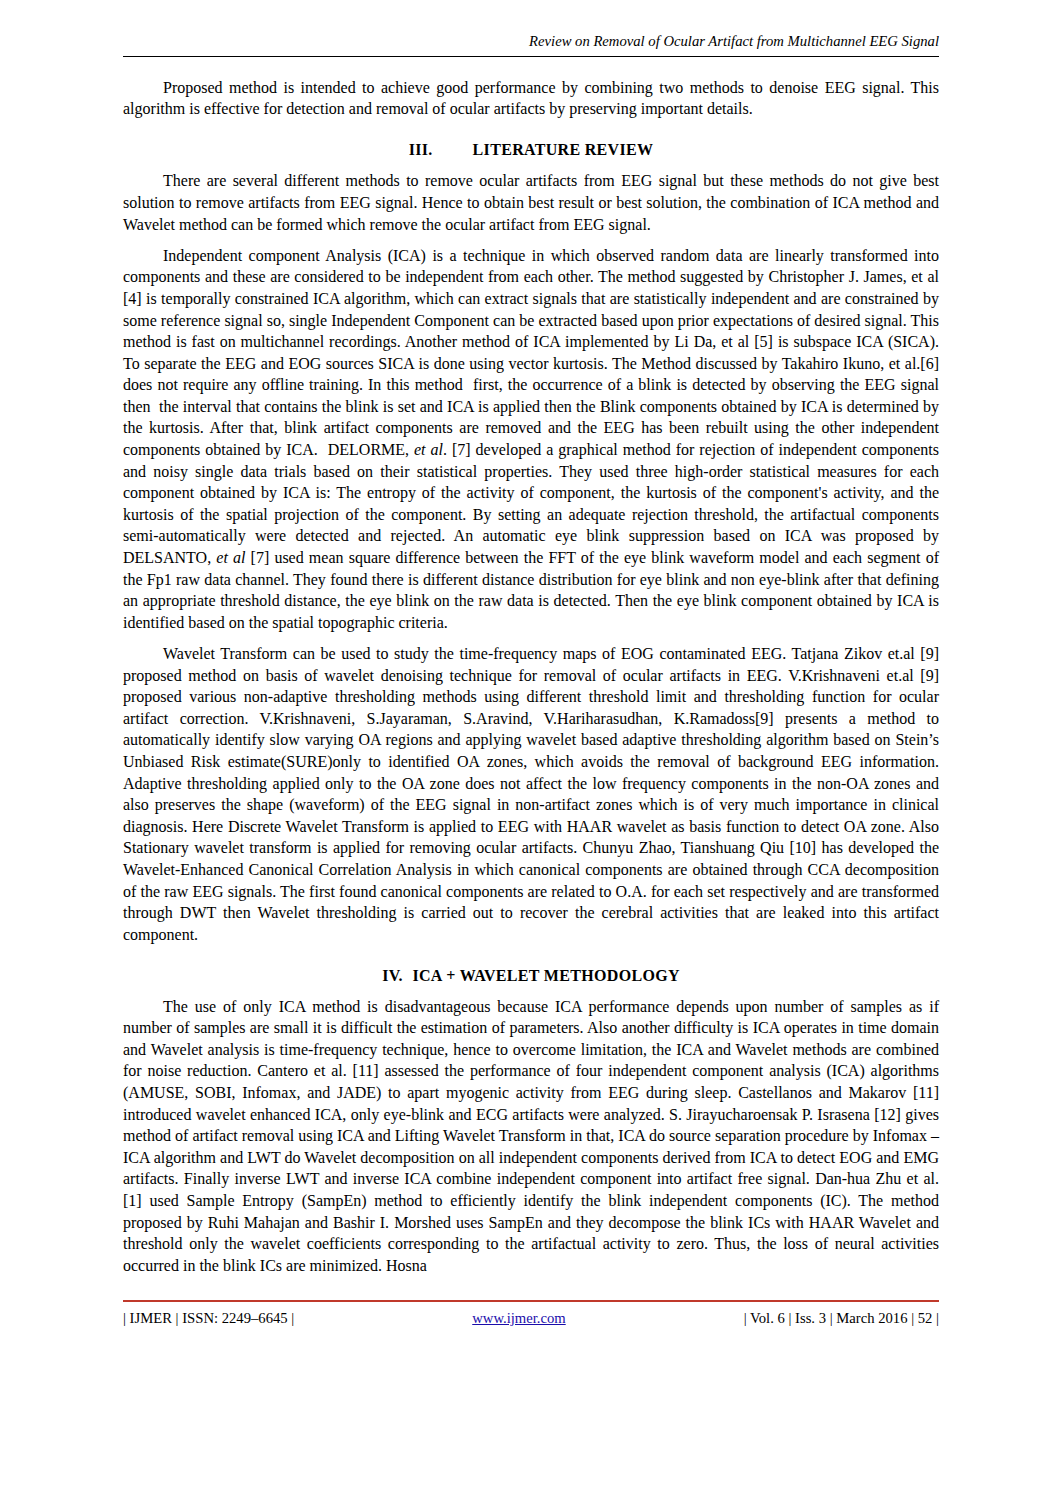Review on Removal of Ocular Artifact from Multichannel EEG Signal
Proposed method is intended to achieve good performance by combining two methods to denoise EEG signal. This algorithm is effective for detection and removal of ocular artifacts by preserving important details.
III. Literature Review
There are several different methods to remove ocular artifacts from EEG signal but these methods do not give best solution to remove artifacts from EEG signal. Hence to obtain best result or best solution, the combination of ICA method and Wavelet method can be formed which remove the ocular artifact from EEG signal.
Independent component Analysis (ICA) is a technique in which observed random data are linearly transformed into components and these are considered to be independent from each other. The method suggested by Christopher J. James, et al [4] is temporally constrained ICA algorithm, which can extract signals that are statistically independent and are constrained by some reference signal so, single Independent Component can be extracted based upon prior expectations of desired signal. This method is fast on multichannel recordings. Another method of ICA implemented by Li Da, et al [5] is subspace ICA (SICA). To separate the EEG and EOG sources SICA is done using vector kurtosis. The Method discussed by Takahiro Ikuno, et al.[6] does not require any offline training. In this method first, the occurrence of a blink is detected by observing the EEG signal then the interval that contains the blink is set and ICA is applied then the Blink components obtained by ICA is determined by the kurtosis. After that, blink artifact components are removed and the EEG has been rebuilt using the other independent components obtained by ICA. DELORME, et al. [7] developed a graphical method for rejection of independent components and noisy single data trials based on their statistical properties. They used three high-order statistical measures for each component obtained by ICA is: The entropy of the activity of component, the kurtosis of the component's activity, and the kurtosis of the spatial projection of the component. By setting an adequate rejection threshold, the artifactual components semi-automatically were detected and rejected. An automatic eye blink suppression based on ICA was proposed by DELSANTO, et al [7] used mean square difference between the FFT of the eye blink waveform model and each segment of the Fp1 raw data channel. They found there is different distance distribution for eye blink and non eye-blink after that defining an appropriate threshold distance, the eye blink on the raw data is detected. Then the eye blink component obtained by ICA is identified based on the spatial topographic criteria.
Wavelet Transform can be used to study the time-frequency maps of EOG contaminated EEG. Tatjana Zikov et.al [9] proposed method on basis of wavelet denoising technique for removal of ocular artifacts in EEG. V.Krishnaveni et.al [9] proposed various non-adaptive thresholding methods using different threshold limit and thresholding function for ocular artifact correction. V.Krishnaveni, S.Jayaraman, S.Aravind, V.Hariharasudhan, K.Ramadoss[9] presents a method to automatically identify slow varying OA regions and applying wavelet based adaptive thresholding algorithm based on Stein’s Unbiased Risk estimate(SURE)only to identified OA zones, which avoids the removal of background EEG information. Adaptive thresholding applied only to the OA zone does not affect the low frequency components in the non-OA zones and also preserves the shape (waveform) of the EEG signal in non-artifact zones which is of very much importance in clinical diagnosis. Here Discrete Wavelet Transform is applied to EEG with HAAR wavelet as basis function to detect OA zone. Also Stationary wavelet transform is applied for removing ocular artifacts. Chunyu Zhao, Tianshuang Qiu [10] has developed the Wavelet-Enhanced Canonical Correlation Analysis in which canonical components are obtained through CCA decomposition of the raw EEG signals. The first found canonical components are related to O.A. for each set respectively and are transformed through DWT then Wavelet thresholding is carried out to recover the cerebral activities that are leaked into this artifact component.
IV. ICA + Wavelet Methodology
The use of only ICA method is disadvantageous because ICA performance depends upon number of samples as if number of samples are small it is difficult the estimation of parameters. Also another difficulty is ICA operates in time domain and Wavelet analysis is time-frequency technique, hence to overcome limitation, the ICA and Wavelet methods are combined for noise reduction. Cantero et al. [11] assessed the performance of four independent component analysis (ICA) algorithms (AMUSE, SOBI, Infomax, and JADE) to apart myogenic activity from EEG during sleep. Castellanos and Makarov [11] introduced wavelet enhanced ICA, only eye-blink and ECG artifacts were analyzed. S. Jirayucharoensak P. Israsena [12] gives method of artifact removal using ICA and Lifting Wavelet Transform in that, ICA do source separation procedure by Infomax – ICA algorithm and LWT do Wavelet decomposition on all independent components derived from ICA to detect EOG and EMG artifacts. Finally inverse LWT and inverse ICA combine independent component into artifact free signal. Dan-hua Zhu et al. [1] used Sample Entropy (SampEn) method to efficiently identify the blink independent components (IC). The method proposed by Ruhi Mahajan and Bashir I. Morshed uses SampEn and they decompose the blink ICs with HAAR Wavelet and threshold only the wavelet coefficients corresponding to the artifactual activity to zero. Thus, the loss of neural activities occurred in the blink ICs are minimized. Hosna
| IJMER | ISSN: 2249–6645 | www.ijmer.com | Vol. 6 | Iss. 3 | March 2016 | 52 |